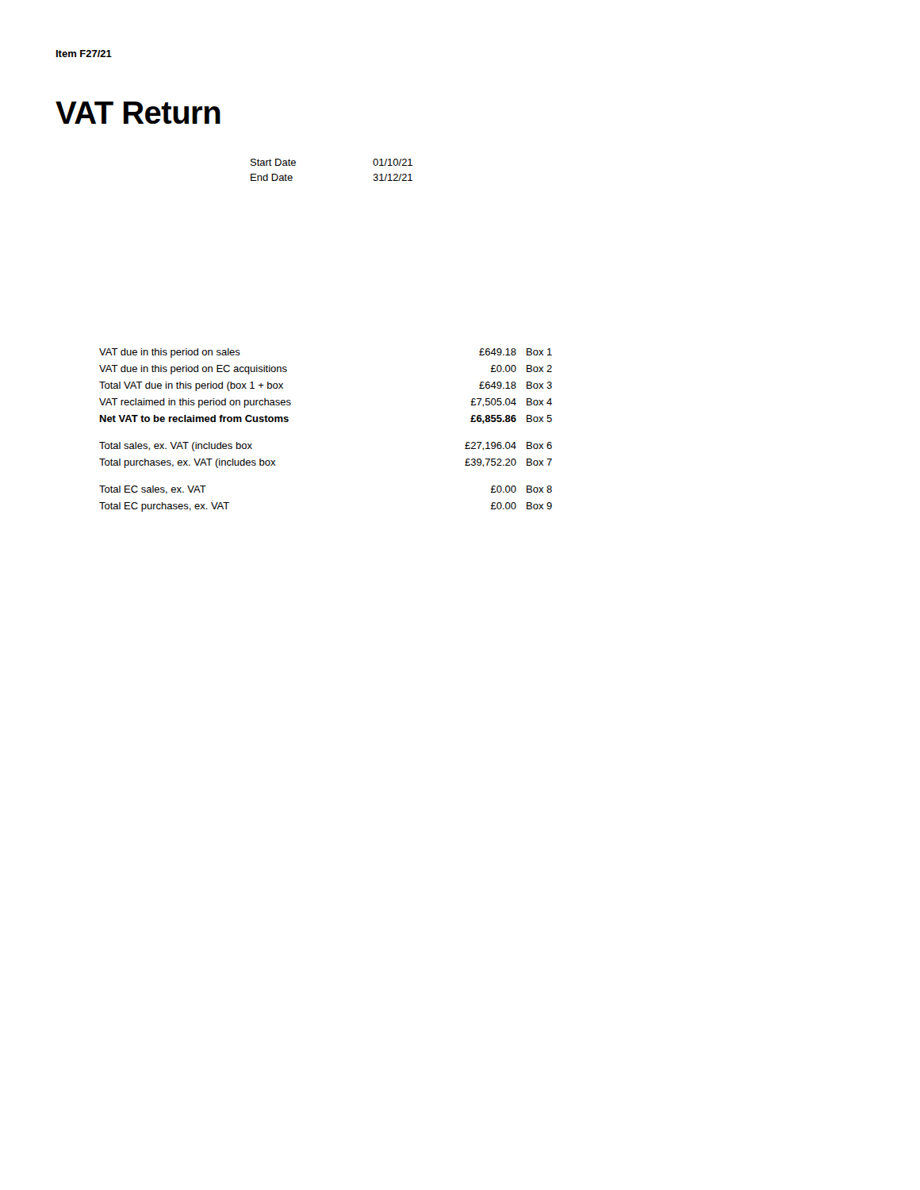Item F27/21
VAT Return
| Start Date | 01/10/21 |
| End Date | 31/12/21 |
| VAT due in this period on sales | £649.18 | Box 1 |
| VAT due in this period on EC acquisitions | £0.00 | Box 2 |
| Total VAT due in this period (box 1 + box | £649.18 | Box 3 |
| VAT reclaimed in this period on purchases | £7,505.04 | Box 4 |
| Net VAT to be reclaimed from Customs | £6,855.86 | Box 5 |
| Total sales, ex. VAT (includes box | £27,196.04 | Box 6 |
| Total purchases, ex. VAT (includes box | £39,752.20 | Box 7 |
| Total EC sales, ex. VAT | £0.00 | Box 8 |
| Total EC purchases, ex. VAT | £0.00 | Box 9 |